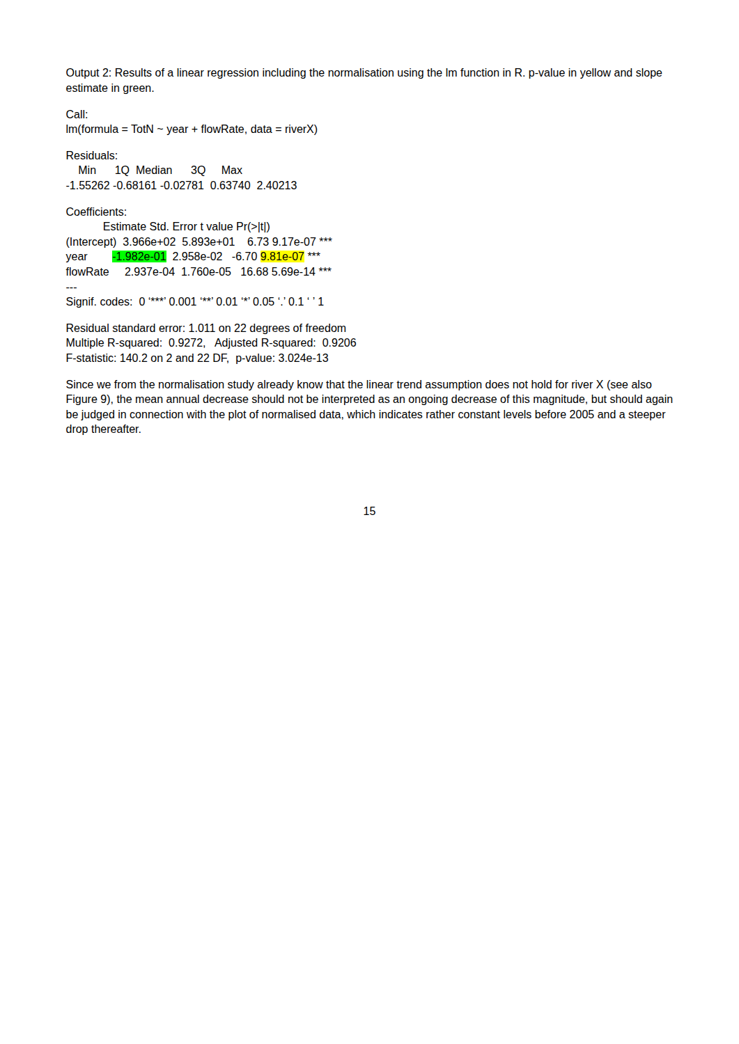Output 2: Results of a linear regression including the normalisation using the lm function in R. p-value in yellow and slope estimate in green.
Call: lm(formula = TotN ~ year + flowRate, data = riverX)
Residuals: Min 1Q Median 3Q Max -1.55262 -0.68161 -0.02781 0.63740 2.40213
Coefficients: Estimate Std. Error t value Pr(>|t|) (Intercept) 3.966e+02 5.893e+01 6.73 9.17e-07 *** year -1.982e-01 2.958e-02 -6.70 9.81e-07 *** flowRate 2.937e-04 1.760e-05 16.68 5.69e-14 *** --- Signif. codes: 0 ‘***’ 0.001 ‘**’ 0.01 ‘*’ 0.05 ‘.’ 0.1 ‘ ’ 1
Residual standard error: 1.011 on 22 degrees of freedom Multiple R-squared: 0.9272, Adjusted R-squared: 0.9206 F-statistic: 140.2 on 2 and 22 DF, p-value: 3.024e-13
Since we from the normalisation study already know that the linear trend assumption does not hold for river X (see also Figure 9), the mean annual decrease should not be interpreted as an ongoing decrease of this magnitude, but should again be judged in connection with the plot of normalised data, which indicates rather constant levels before 2005 and a steeper drop thereafter.
15